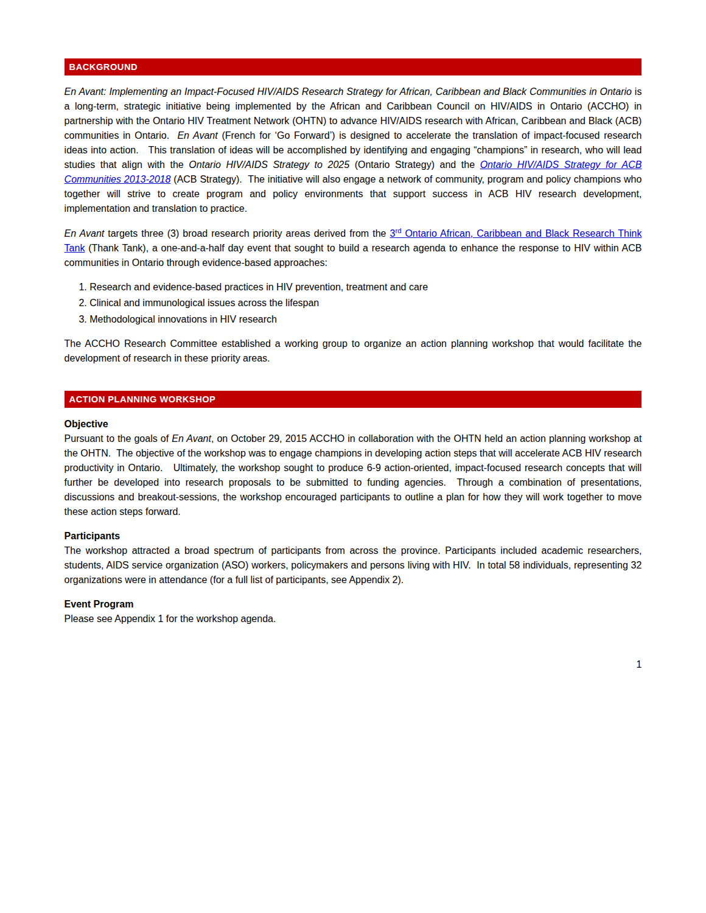BACKGROUND
En Avant: Implementing an Impact-Focused HIV/AIDS Research Strategy for African, Caribbean and Black Communities in Ontario is a long-term, strategic initiative being implemented by the African and Caribbean Council on HIV/AIDS in Ontario (ACCHO) in partnership with the Ontario HIV Treatment Network (OHTN) to advance HIV/AIDS research with African, Caribbean and Black (ACB) communities in Ontario. En Avant (French for ‘Go Forward’) is designed to accelerate the translation of impact-focused research ideas into action. This translation of ideas will be accomplished by identifying and engaging “champions” in research, who will lead studies that align with the Ontario HIV/AIDS Strategy to 2025 (Ontario Strategy) and the Ontario HIV/AIDS Strategy for ACB Communities 2013-2018 (ACB Strategy). The initiative will also engage a network of community, program and policy champions who together will strive to create program and policy environments that support success in ACB HIV research development, implementation and translation to practice.
En Avant targets three (3) broad research priority areas derived from the 3rd Ontario African, Caribbean and Black Research Think Tank (Thank Tank), a one-and-a-half day event that sought to build a research agenda to enhance the response to HIV within ACB communities in Ontario through evidence-based approaches:
Research and evidence-based practices in HIV prevention, treatment and care
Clinical and immunological issues across the lifespan
Methodological innovations in HIV research
The ACCHO Research Committee established a working group to organize an action planning workshop that would facilitate the development of research in these priority areas.
ACTION PLANNING WORKSHOP
Objective
Pursuant to the goals of En Avant, on October 29, 2015 ACCHO in collaboration with the OHTN held an action planning workshop at the OHTN. The objective of the workshop was to engage champions in developing action steps that will accelerate ACB HIV research productivity in Ontario. Ultimately, the workshop sought to produce 6-9 action-oriented, impact-focused research concepts that will further be developed into research proposals to be submitted to funding agencies. Through a combination of presentations, discussions and breakout-sessions, the workshop encouraged participants to outline a plan for how they will work together to move these action steps forward.
Participants
The workshop attracted a broad spectrum of participants from across the province. Participants included academic researchers, students, AIDS service organization (ASO) workers, policymakers and persons living with HIV. In total 58 individuals, representing 32 organizations were in attendance (for a full list of participants, see Appendix 2).
Event Program
Please see Appendix 1 for the workshop agenda.
1